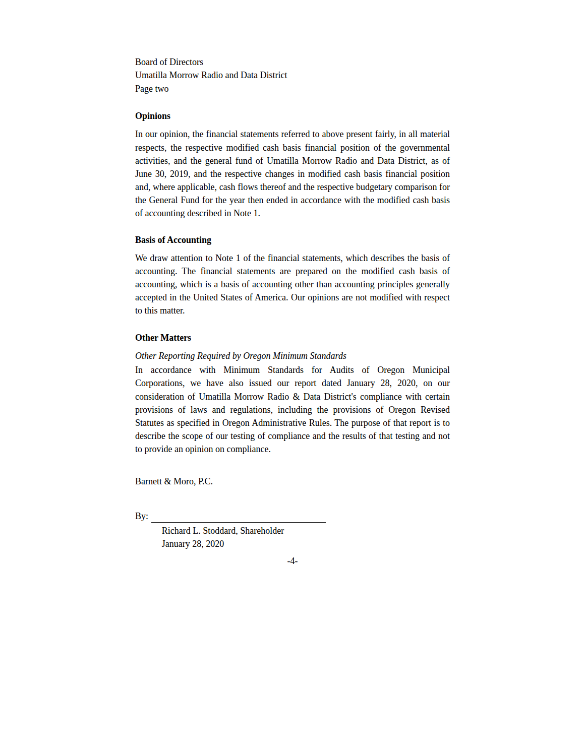Board of Directors
Umatilla Morrow Radio and Data District
Page two
Opinions
In our opinion, the financial statements referred to above present fairly, in all material respects, the respective modified cash basis financial position of the governmental activities, and the general fund of Umatilla Morrow Radio and Data District, as of June 30, 2019, and the respective changes in modified cash basis financial position and, where applicable, cash flows thereof and the respective budgetary comparison for the General Fund for the year then ended in accordance with the modified cash basis of accounting described in Note 1.
Basis of Accounting
We draw attention to Note 1 of the financial statements, which describes the basis of accounting. The financial statements are prepared on the modified cash basis of accounting, which is a basis of accounting other than accounting principles generally accepted in the United States of America. Our opinions are not modified with respect to this matter.
Other Matters
Other Reporting Required by Oregon Minimum Standards
In accordance with Minimum Standards for Audits of Oregon Municipal Corporations, we have also issued our report dated January 28, 2020, on our consideration of Umatilla Morrow Radio & Data District's compliance with certain provisions of laws and regulations, including the provisions of Oregon Revised Statutes as specified in Oregon Administrative Rules. The purpose of that report is to describe the scope of our testing of compliance and the results of that testing and not to provide an opinion on compliance.
Barnett & Moro, P.C.
By:     
Richard L. Stoddard, Shareholder
January 28, 2020
-4-